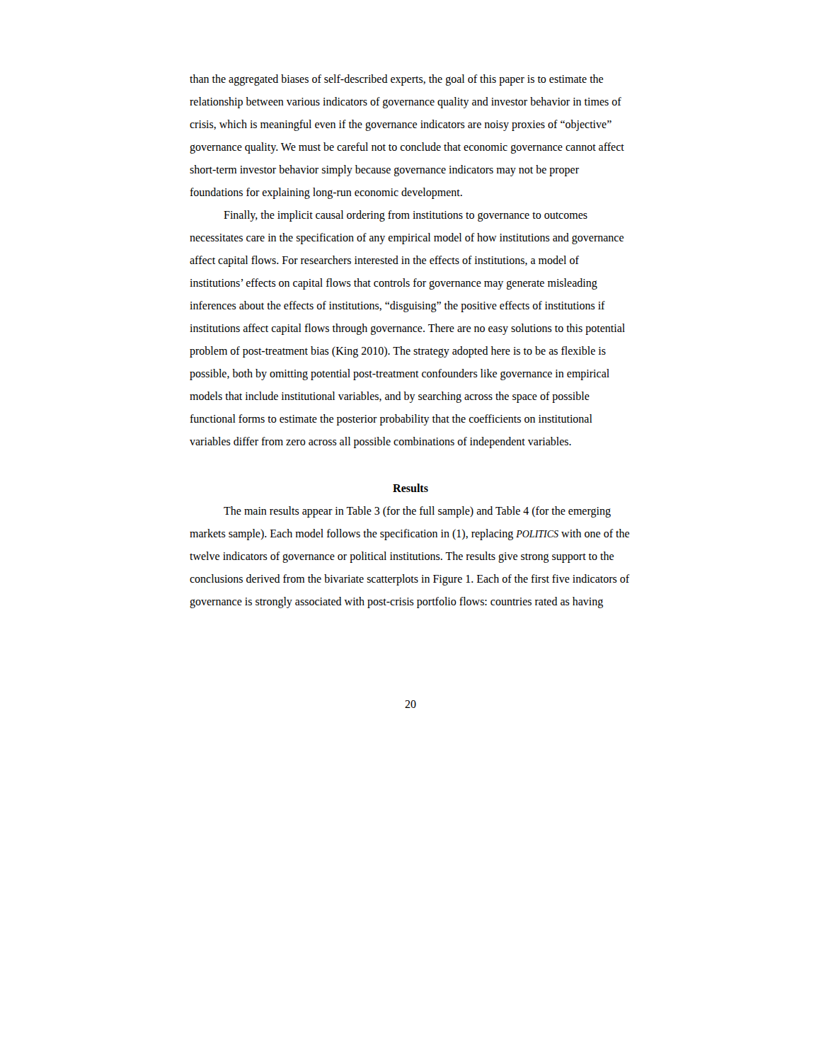than the aggregated biases of self-described experts, the goal of this paper is to estimate the relationship between various indicators of governance quality and investor behavior in times of crisis, which is meaningful even if the governance indicators are noisy proxies of “objective” governance quality. We must be careful not to conclude that economic governance cannot affect short-term investor behavior simply because governance indicators may not be proper foundations for explaining long-run economic development.
Finally, the implicit causal ordering from institutions to governance to outcomes necessitates care in the specification of any empirical model of how institutions and governance affect capital flows. For researchers interested in the effects of institutions, a model of institutions’ effects on capital flows that controls for governance may generate misleading inferences about the effects of institutions, “disguising” the positive effects of institutions if institutions affect capital flows through governance. There are no easy solutions to this potential problem of post-treatment bias (King 2010). The strategy adopted here is to be as flexible is possible, both by omitting potential post-treatment confounders like governance in empirical models that include institutional variables, and by searching across the space of possible functional forms to estimate the posterior probability that the coefficients on institutional variables differ from zero across all possible combinations of independent variables.
Results
The main results appear in Table 3 (for the full sample) and Table 4 (for the emerging markets sample). Each model follows the specification in (1), replacing POLITICS with one of the twelve indicators of governance or political institutions. The results give strong support to the conclusions derived from the bivariate scatterplots in Figure 1. Each of the first five indicators of governance is strongly associated with post-crisis portfolio flows: countries rated as having
20